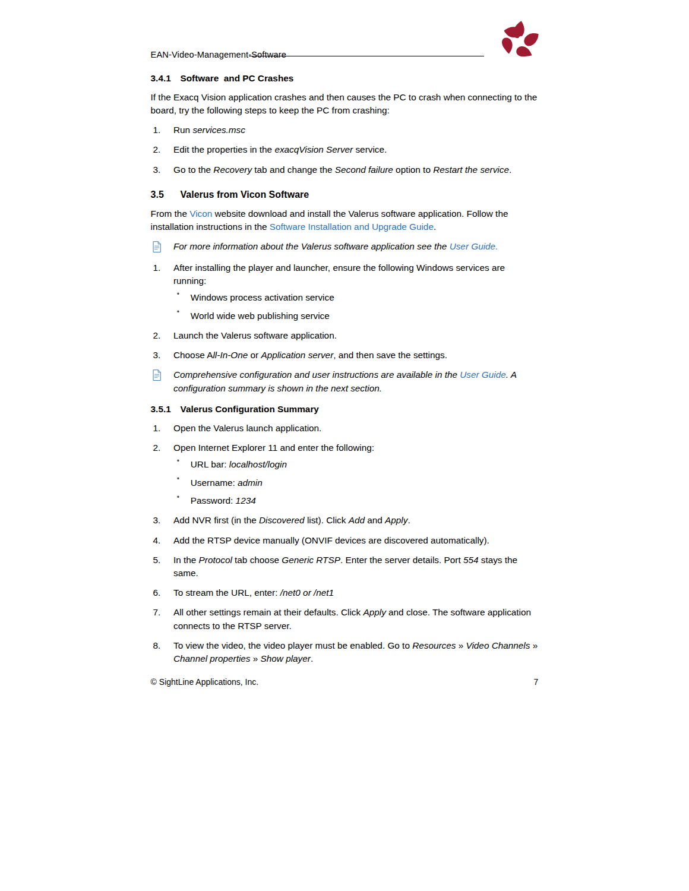EAN-Video-Management-Software
3.4.1 Software and PC Crashes
If the Exacq Vision application crashes and then causes the PC to crash when connecting to the board, try the following steps to keep the PC from crashing:
Run services.msc
Edit the properties in the exacqVision Server service.
Go to the Recovery tab and change the Second failure option to Restart the service.
3.5 Valerus from Vicon Software
From the Vicon website download and install the Valerus software application. Follow the installation instructions in the Software Installation and Upgrade Guide.
For more information about the Valerus software application see the User Guide.
After installing the player and launcher, ensure the following Windows services are running:
Windows process activation service
World wide web publishing service
Launch the Valerus software application.
Choose All-In-One or Application server, and then save the settings.
Comprehensive configuration and user instructions are available in the User Guide. A configuration summary is shown in the next section.
3.5.1 Valerus Configuration Summary
Open the Valerus launch application.
Open Internet Explorer 11 and enter the following:
URL bar: localhost/login
Username: admin
Password: 1234
Add NVR first (in the Discovered list). Click Add and Apply.
Add the RTSP device manually (ONVIF devices are discovered automatically).
In the Protocol tab choose Generic RTSP. Enter the server details. Port 554 stays the same.
To stream the URL, enter: /net0 or /net1
All other settings remain at their defaults. Click Apply and close. The software application connects to the RTSP server.
To view the video, the video player must be enabled. Go to Resources » Video Channels » Channel properties » Show player.
© SightLine Applications, Inc. 7